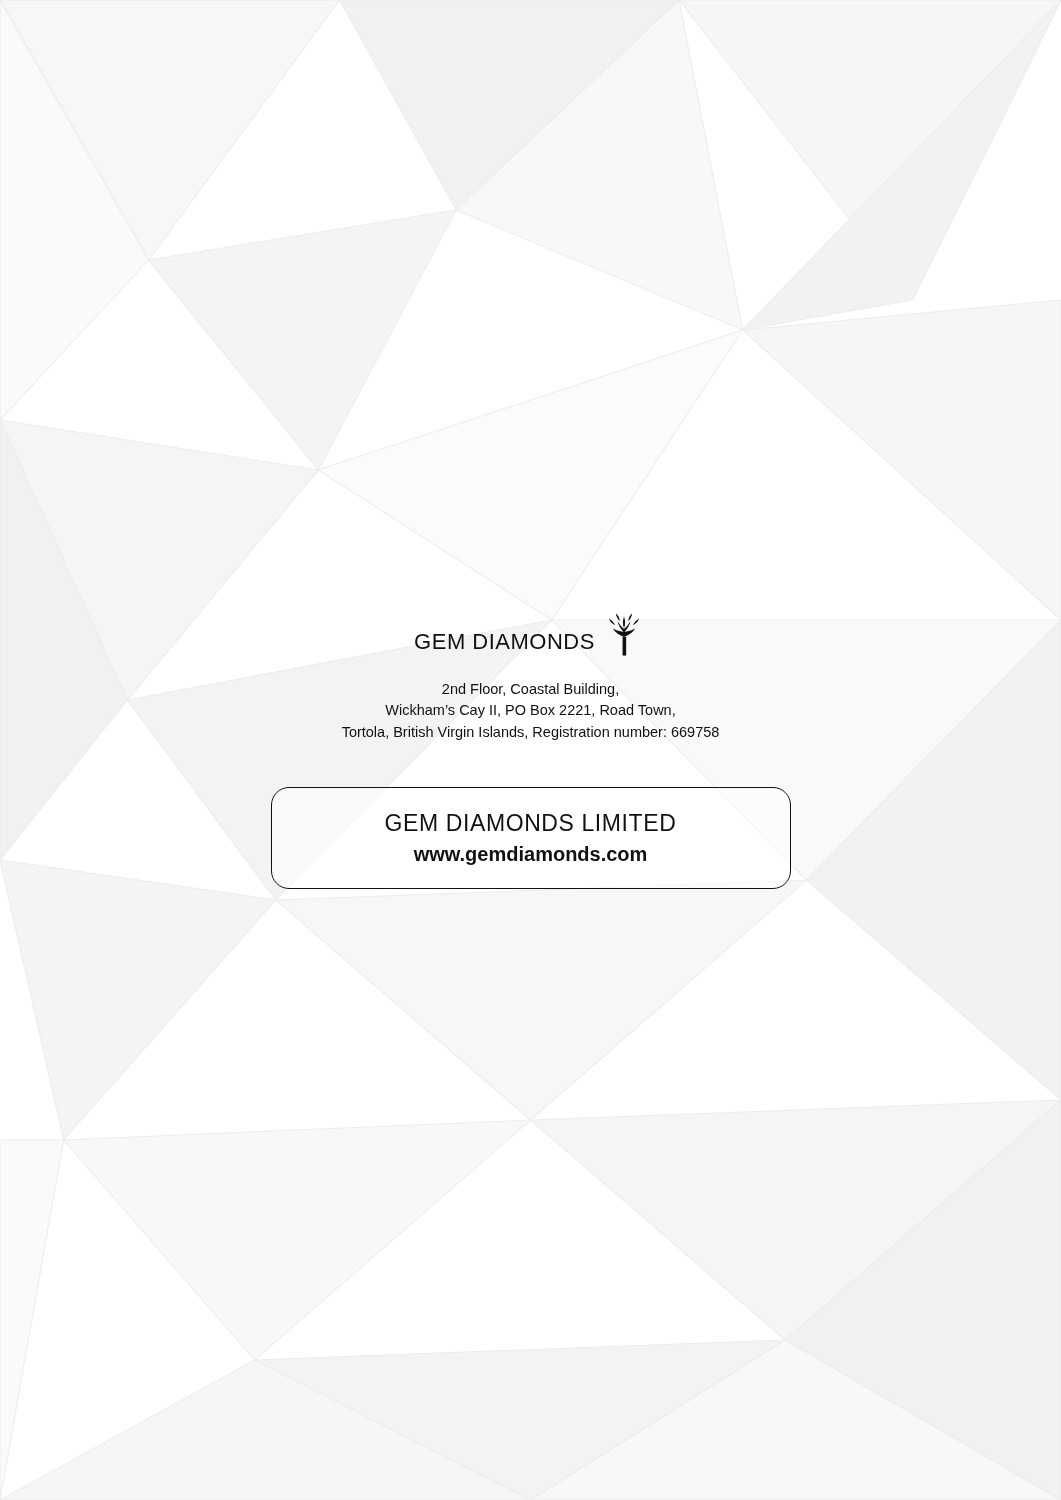GEM DIAMONDS
2nd Floor, Coastal Building,
Wickham’s Cay II, PO Box 2221, Road Town,
Tortola, British Virgin Islands, Registration number: 669758
GEM DIAMONDS LIMITED
www.gemdiamonds.com